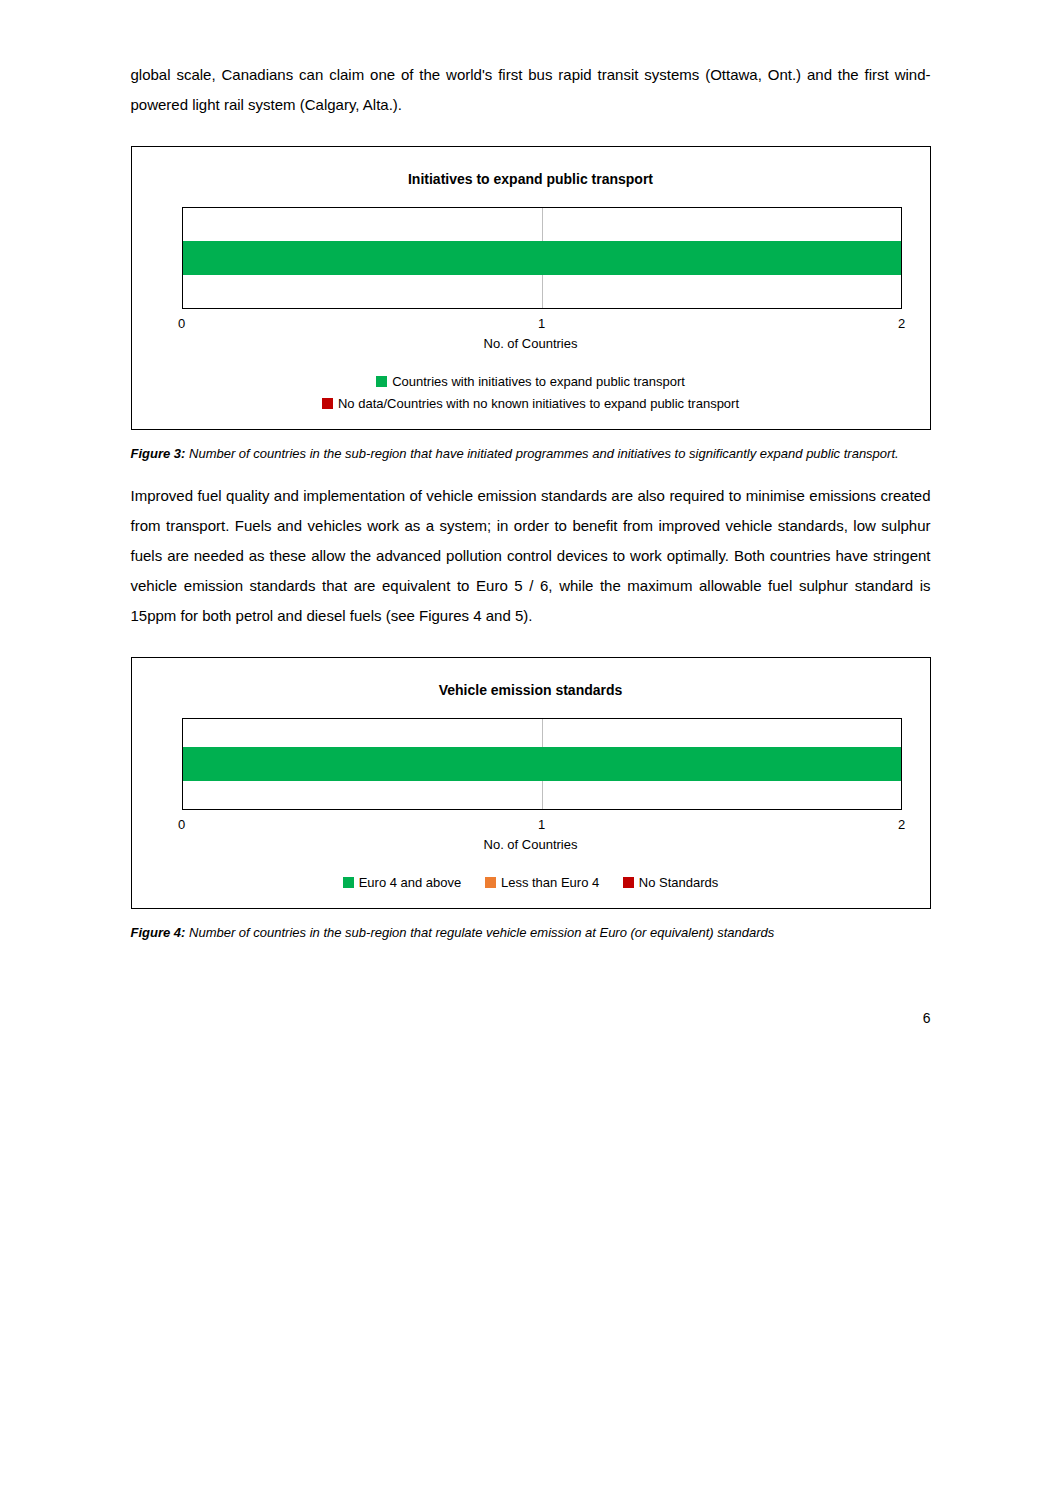global scale, Canadians can claim one of the world's first bus rapid transit systems (Ottawa, Ont.) and the first wind-powered light rail system (Calgary, Alta.).
Initiatives to expand public transport
0 1 2
No. of Countries
Countries with initiatives to expand public transport
No data/Countries with no known initiatives to expand public transport
Figure 3: Number of countries in the sub-region that have initiated programmes and initiatives to significantly expand public transport.
Improved fuel quality and implementation of vehicle emission standards are also required to minimise emissions created from transport. Fuels and vehicles work as a system; in order to benefit from improved vehicle standards, low sulphur fuels are needed as these allow the advanced pollution control devices to work optimally. Both countries have stringent vehicle emission standards that are equivalent to Euro 5 / 6, while the maximum allowable fuel sulphur standard is 15ppm for both petrol and diesel fuels (see Figures 4 and 5).
Vehicle emission standards
0 1 2
No. of Countries
Euro 4 and above Less than Euro 4 No Standards
Figure 4: Number of countries in the sub-region that regulate vehicle emission at Euro (or equivalent) standards
6